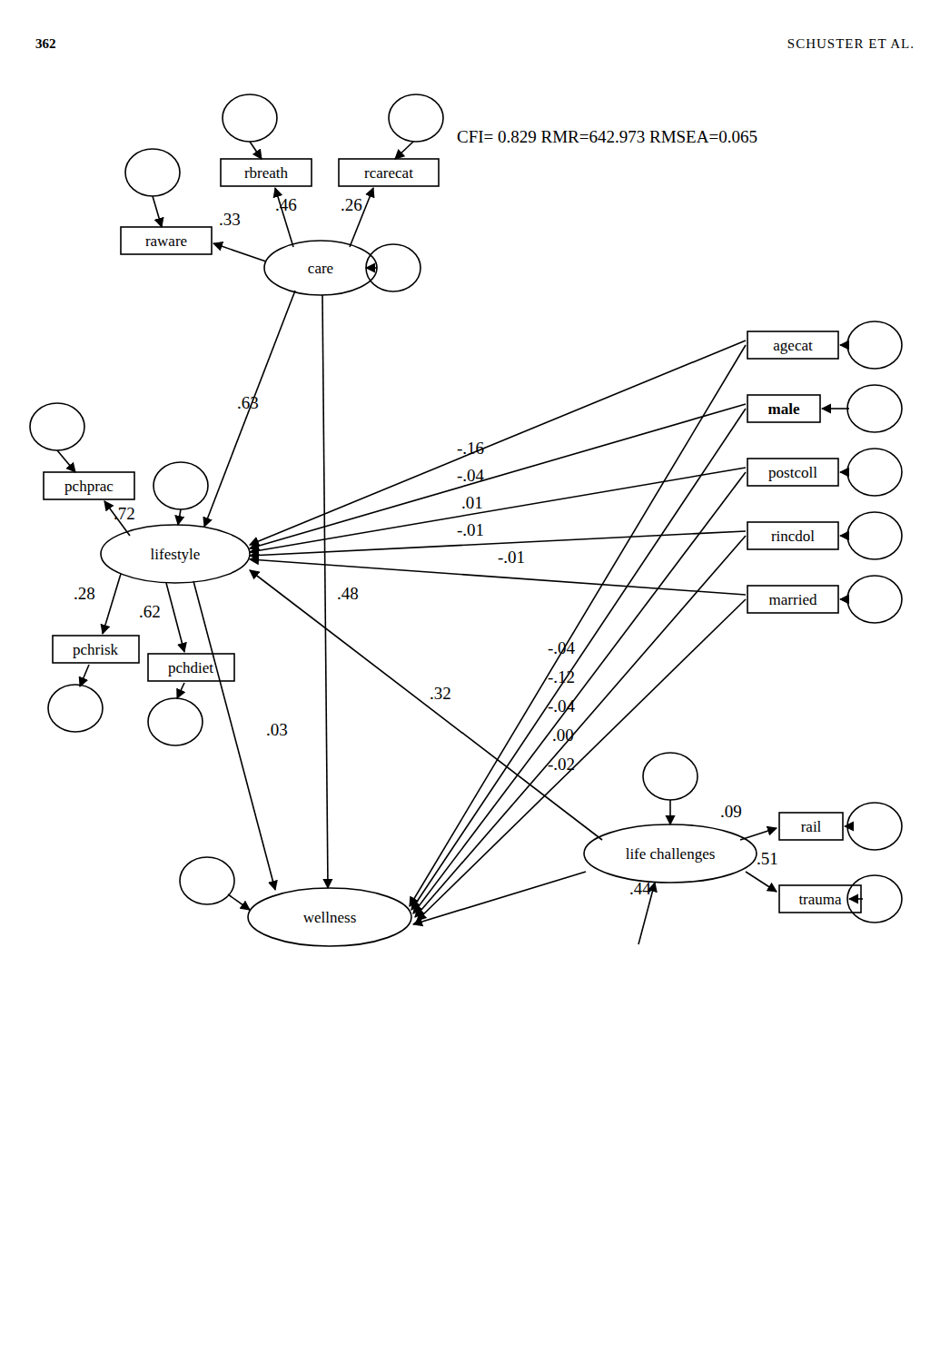362
SCHUSTER ET AL.
CFI= 0.829 RMR=642.973 RMSEA=0.065
care lifestyle wellness life challenges rbreath rcarecat raware pchprac pchrisk pchdiet rail trauma agecat male postcoll rincdol married .46 .26 .33 .63 .48 .72 .28 .62 .03 -.16 -.04 .01 -.01 -.01 -.04 -.12 -.04 .00 -.02 .32 .44 .09 .51